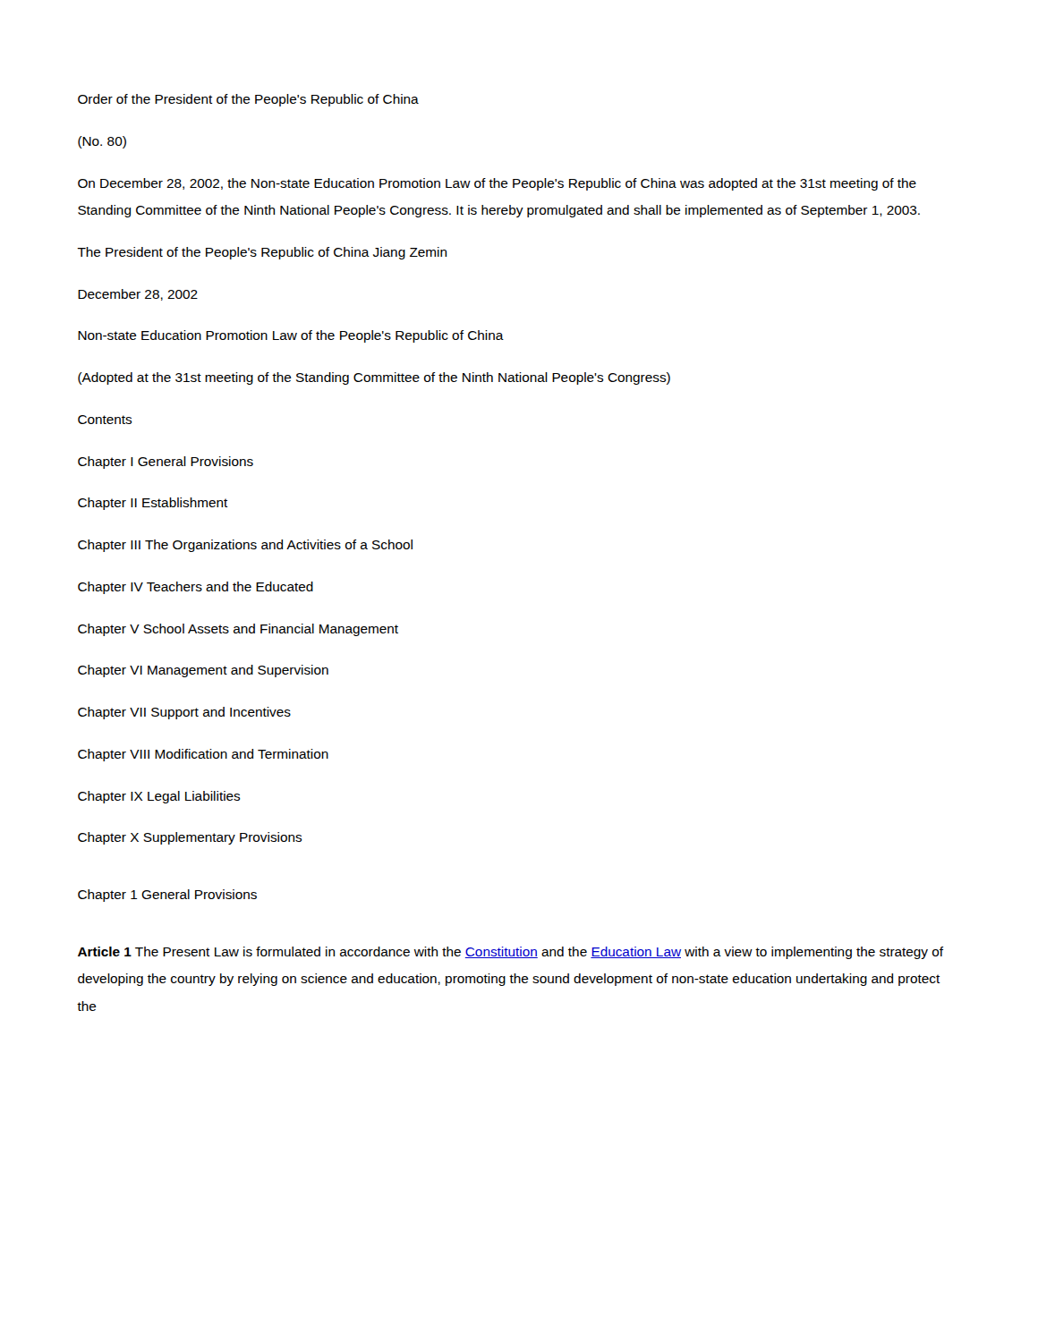Order of the President of the People's Republic of China
(No. 80)
On December 28, 2002, the Non-state Education Promotion Law of the People's Republic of China was adopted at the 31st meeting of the Standing Committee of the Ninth National People's Congress. It is hereby promulgated and shall be implemented as of September 1, 2003.
The President of the People's Republic of China Jiang Zemin
December 28, 2002
Non-state Education Promotion Law of the People's Republic of China
(Adopted at the 31st meeting of the Standing Committee of the Ninth National People's Congress)
Contents
Chapter I General Provisions
Chapter II Establishment
Chapter III The Organizations and Activities of a School
Chapter IV Teachers and the Educated
Chapter V School Assets and Financial Management
Chapter VI Management and Supervision
Chapter VII Support and Incentives
Chapter VIII Modification and Termination
Chapter IX Legal Liabilities
Chapter X Supplementary Provisions
Chapter 1 General Provisions
Article 1 The Present Law is formulated in accordance with the Constitution and the Education Law with a view to implementing the strategy of developing the country by relying on science and education, promoting the sound development of non-state education undertaking and protect the